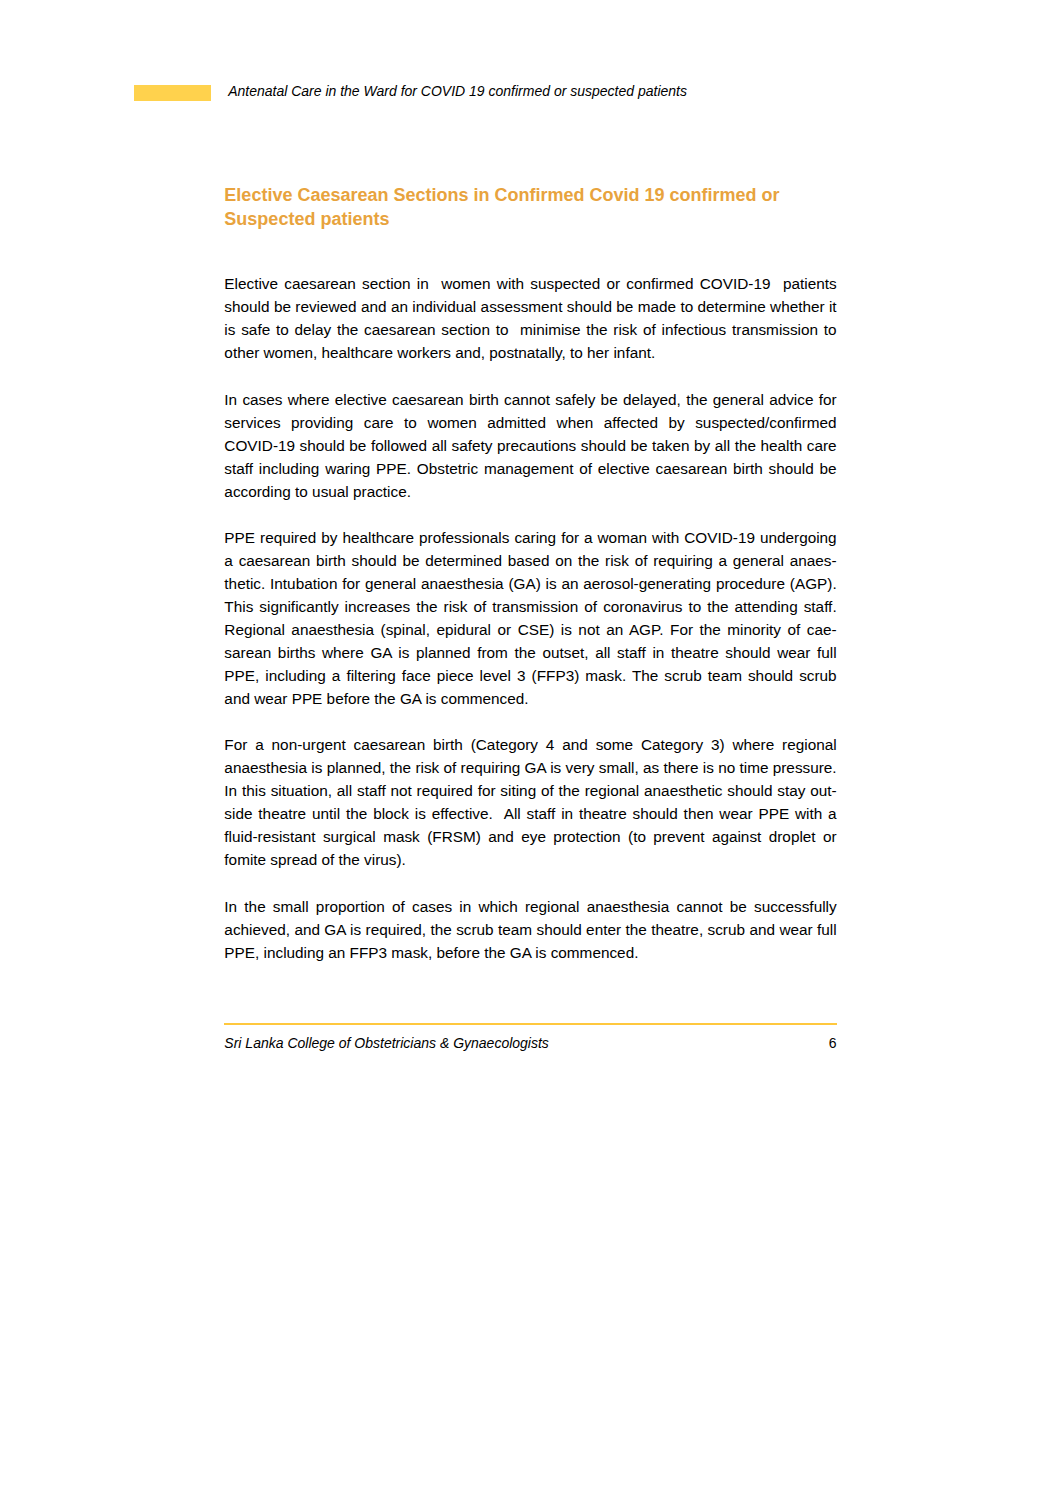Antenatal Care in the Ward for COVID 19 confirmed or suspected patients
Elective Caesarean Sections in Confirmed Covid 19 confirmed or Suspected patients
Elective caesarean section in women with suspected or confirmed COVID-19 patients should be reviewed and an individual assessment should be made to determine whether it is safe to delay the caesarean section to minimise the risk of infectious transmission to other women, healthcare workers and, postnatally, to her infant.
In cases where elective caesarean birth cannot safely be delayed, the general advice for services providing care to women admitted when affected by suspected/confirmed COVID-19 should be followed all safety precautions should be taken by all the health care staff including waring PPE. Obstetric management of elective caesarean birth should be according to usual practice.
PPE required by healthcare professionals caring for a woman with COVID-19 undergoing a caesarean birth should be determined based on the risk of requiring a general anaesthetic. Intubation for general anaesthesia (GA) is an aerosol-generating procedure (AGP). This significantly increases the risk of transmission of coronavirus to the attending staff. Regional anaesthesia (spinal, epidural or CSE) is not an AGP. For the minority of caesarean births where GA is planned from the outset, all staff in theatre should wear full PPE, including a filtering face piece level 3 (FFP3) mask. The scrub team should scrub and wear PPE before the GA is commenced.
For a non-urgent caesarean birth (Category 4 and some Category 3) where regional anaesthesia is planned, the risk of requiring GA is very small, as there is no time pressure. In this situation, all staff not required for siting of the regional anaesthetic should stay outside theatre until the block is effective. All staff in theatre should then wear PPE with a fluid-resistant surgical mask (FRSM) and eye protection (to prevent against droplet or fomite spread of the virus).
In the small proportion of cases in which regional anaesthesia cannot be successfully achieved, and GA is required, the scrub team should enter the theatre, scrub and wear full PPE, including an FFP3 mask, before the GA is commenced.
Sri Lanka College of Obstetricians & Gynaecologists 6